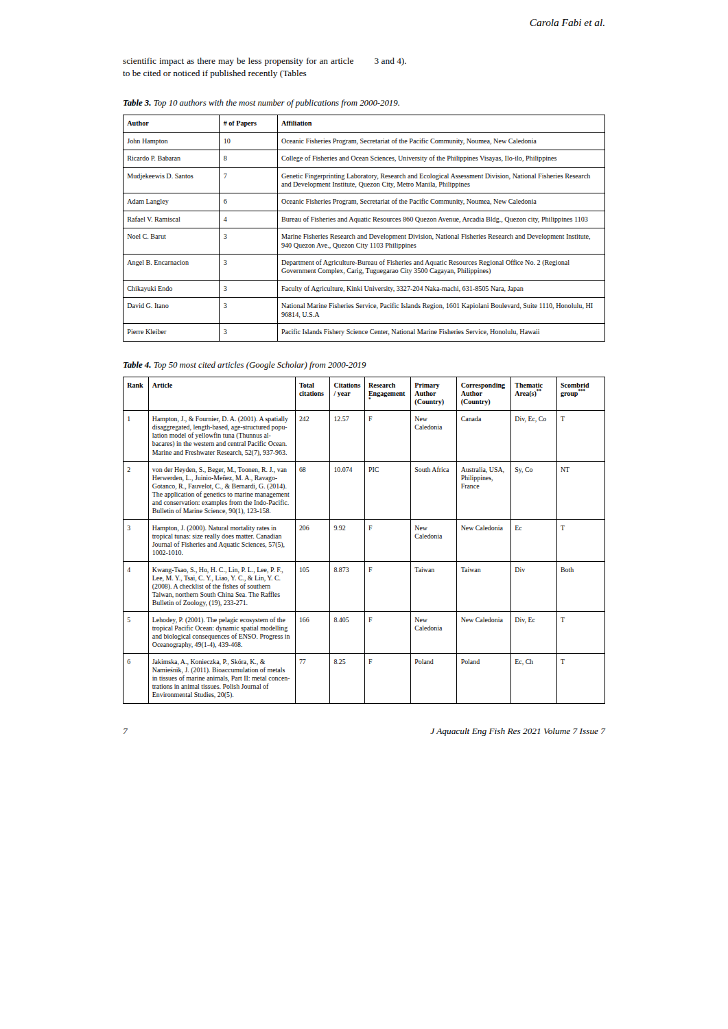Carola Fabi et al.
scientific impact as there may be less propensity for an article to be cited or noticed if published recently (Tables
3 and 4).
Table 3. Top 10 authors with the most number of publications from 2000-2019.
| Author | # of Papers | Affiliation |
| --- | --- | --- |
| John Hampton | 10 | Oceanic Fisheries Program, Secretariat of the Pacific Community, Noumea, New Caledonia |
| Ricardo P. Babaran | 8 | College of Fisheries and Ocean Sciences, University of the Philippines Visayas, Ilo-ilo, Philippines |
| Mudjekeewis D. Santos | 7 | Genetic Fingerprinting Laboratory, Research and Ecological Assessment Division, National Fisheries Research and Development Institute, Quezon City, Metro Manila, Philippines |
| Adam Langley | 6 | Oceanic Fisheries Program, Secretariat of the Pacific Community, Noumea, New Caledonia |
| Rafael V. Ramiscal | 4 | Bureau of Fisheries and Aquatic Resources 860 Quezon Avenue, Arcadia Bldg., Quezon city, Philippines 1103 |
| Noel C. Barut | 3 | Marine Fisheries Research and Development Division, National Fisheries Research and Development Institute, 940 Quezon Ave., Quezon City 1103 Philippines |
| Angel B. Encarnacion | 3 | Department of Agriculture-Bureau of Fisheries and Aquatic Resources Regional Office No. 2 (Regional Government Complex, Carig, Tuguegarao City 3500 Cagayan, Philippines) |
| Chikayuki Endo | 3 | Faculty of Agriculture, Kinki University, 3327-204 Naka-machi, 631-8505 Nara, Japan |
| David G. Itano | 3 | National Marine Fisheries Service, Pacific Islands Region, 1601 Kapiolani Boulevard, Suite 1110, Honolulu, HI 96814, U.S.A |
| Pierre Kleiber | 3 | Pacific Islands Fishery Science Center, National Marine Fisheries Service, Honolulu, Hawaii |
Table 4. Top 50 most cited articles (Google Scholar) from 2000-2019
| Rank | Article | Total citations | Citations/ year | Research Engagement * | Primary Author (Country) | Corresponding Author (Country) | Thematic Area(s) ** | Scombrid group *** |
| --- | --- | --- | --- | --- | --- | --- | --- | --- |
| 1 | Hampton, J., & Fournier, D. A. (2001). A spatially disaggregated, length-based, age-structured population model of yellowfin tuna (Thunnus albacares) in the western and central Pacific Ocean. Marine and Freshwater Research, 52(7), 937-963. | 242 | 12.57 | F | New Caledonia | Canada | Div, Ec, Co | T |
| 2 | von der Heyden, S., Beger, M., Toonen, R. J., van Herwerden, L., Juinio-Meñez, M. A., Ravago-Gotanco, R., Fauvelot, C., & Bernardi, G. (2014). The application of genetics to marine management and conservation: examples from the Indo-Pacific. Bulletin of Marine Science, 90(1), 123-158. | 68 | 10.074 | PIC | South Africa | Australia, USA, Philippines, France | Sy, Co | NT |
| 3 | Hampton, J. (2000). Natural mortality rates in tropical tunas: size really does matter. Canadian Journal of Fisheries and Aquatic Sciences, 57(5), 1002-1010. | 206 | 9.92 | F | New Caledonia | New Caledonia | Ec | T |
| 4 | Kwang-Tsao, S., Ho, H. C., Lin, P. L., Lee, P. F., Lee, M. Y., Tsai, C. Y., Liao, Y. C., & Lin, Y. C. (2008). A checklist of the fishes of southern Taiwan, northern South China Sea. The Raffles Bulletin of Zoology, (19), 233-271. | 105 | 8.873 | F | Taiwan | Taiwan | Div | Both |
| 5 | Lehodey, P. (2001). The pelagic ecosystem of the tropical Pacific Ocean: dynamic spatial modelling and biological consequences of ENSO. Progress in Oceanography, 49(1-4), 439-468. | 166 | 8.405 | F | New Caledonia | New Caledonia | Div, Ec | T |
| 6 | Jakimska, A., Konieczka, P., Skóra, K., & Namieśnik, J. (2011). Bioaccumulation of metals in tissues of marine animals, Part II: metal concentrations in animal tissues. Polish Journal of Environmental Studies, 20(5). | 77 | 8.25 | F | Poland | Poland | Ec, Ch | T |
7
J Aquacult Eng Fish Res 2021 Volume 7 Issue 7